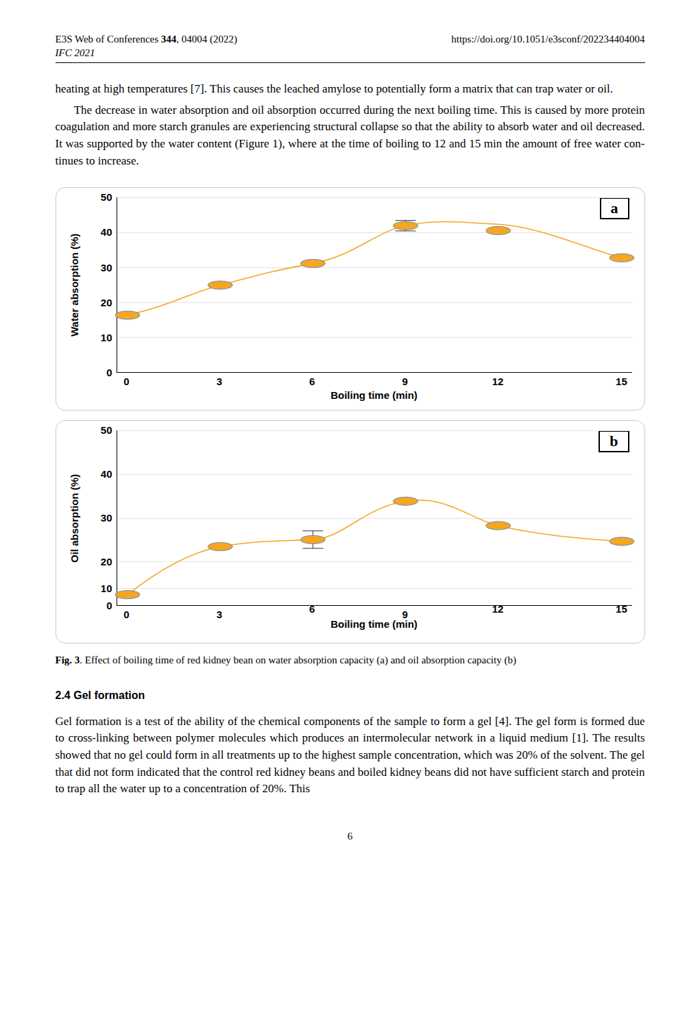E3S Web of Conferences 344, 04004 (2022)
IFC 2021
https://doi.org/10.1051/e3sconf/202234404004
heating at high temperatures [7]. This causes the leached amylose to potentially form a matrix that can trap water or oil.
The decrease in water absorption and oil absorption occurred during the next boiling time. This is caused by more protein coagulation and more starch granules are experiencing structural collapse so that the ability to absorb water and oil decreased. It was supported by the water content (Figure 1), where at the time of boiling to 12 and 15 min the amount of free water continues to increase.
a
Water absorption (%)
50 40 30 20 10 0
0 3 6 9 12 15
Boiling time (min)
b
Oil absorption (%)
50 40 30 20 10 0
0 3 6 9 12 15
Boiling time (min)
Fig. 3. Effect of boiling time of red kidney bean on water absorption capacity (a) and oil absorption capacity (b)
2.4 Gel formation
Gel formation is a test of the ability of the chemical components of the sample to form a gel [4]. The gel form is formed due to cross-linking between polymer molecules which produces an intermolecular network in a liquid medium [1]. The results showed that no gel could form in all treatments up to the highest sample concentration, which was 20% of the solvent. The gel that did not form indicated that the control red kidney beans and boiled kidney beans did not have sufficient starch and protein to trap all the water up to a concentration of 20%. This
6